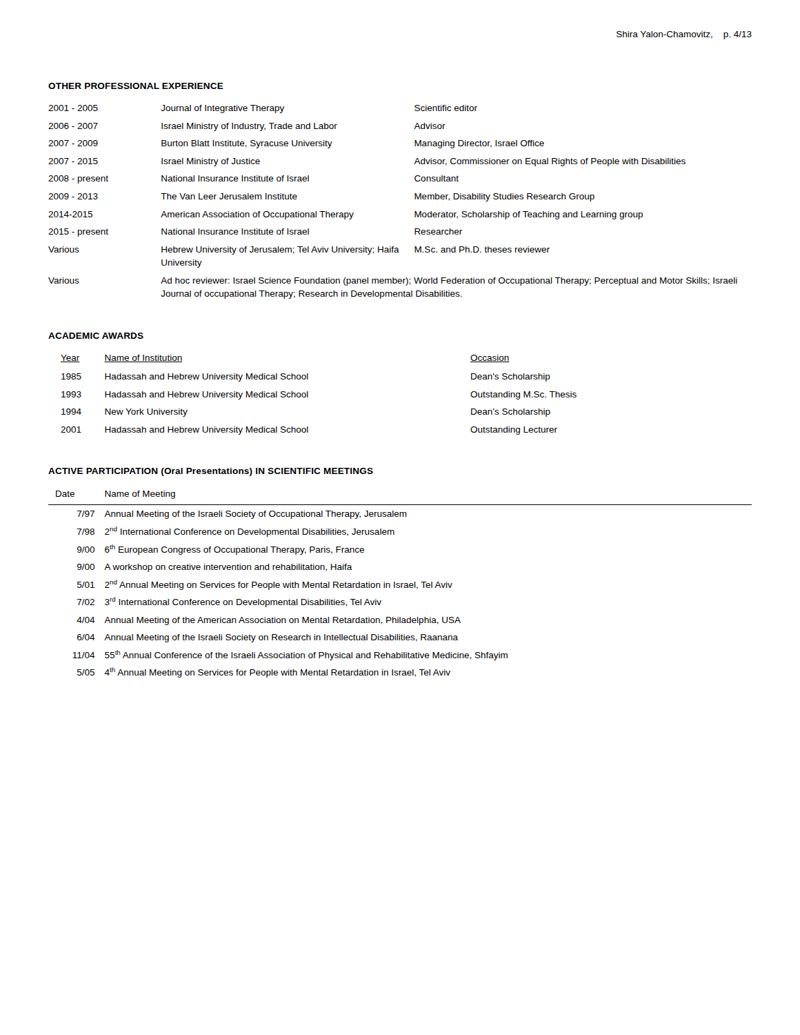Shira Yalon-Chamovitz, p. 4/13
OTHER PROFESSIONAL EXPERIENCE
| 2001 - 2005 | Journal of Integrative Therapy | Scientific editor |
| 2006 - 2007 | Israel Ministry of Industry, Trade and Labor | Advisor |
| 2007 - 2009 | Burton Blatt Institute, Syracuse University | Managing Director, Israel Office |
| 2007 - 2015 | Israel Ministry of Justice | Advisor, Commissioner on Equal Rights of People with Disabilities |
| 2008 - present | National Insurance Institute of Israel | Consultant |
| 2009 - 2013 | The Van Leer Jerusalem Institute | Member, Disability Studies Research Group |
| 2014-2015 | American Association of Occupational Therapy | Moderator, Scholarship of Teaching and Learning group |
| 2015 - present | National Insurance Institute of Israel | Researcher |
| Various | Hebrew University of Jerusalem; Tel Aviv University; Haifa University | M.Sc. and Ph.D. theses reviewer |
| Various | Ad hoc reviewer: Israel Science Foundation (panel member); World Federation of Occupational Therapy; Perceptual and Motor Skills; Israeli Journal of occupational Therapy; Research in Developmental Disabilities. |
ACADEMIC AWARDS
| Year | Name of Institution | Occasion |
| 1985 | Hadassah and Hebrew University Medical School | Dean's Scholarship |
| 1993 | Hadassah and Hebrew University Medical School | Outstanding M.Sc. Thesis |
| 1994 | New York University | Dean’s Scholarship |
| 2001 | Hadassah and Hebrew University Medical School | Outstanding Lecturer |
ACTIVE PARTICIPATION (Oral Presentations) IN SCIENTIFIC MEETINGS
| Date | Name of Meeting |
| 7/97 | Annual Meeting of the Israeli Society of Occupational Therapy, Jerusalem |
| 7/98 | 2 nd International Conference on Developmental Disabilities, Jerusalem |
| 9/00 | 6 th European Congress of Occupational Therapy, Paris, France |
| 9/00 | A workshop on creative intervention and rehabilitation, Haifa |
| 5/01 | 2 nd Annual Meeting on Services for People with Mental Retardation in Israel, Tel Aviv |
| 7/02 | 3 rd International Conference on Developmental Disabilities, Tel Aviv |
| 4/04 | Annual Meeting of the American Association on Mental Retardation, Philadelphia, USA |
| 6/04 | Annual Meeting of the Israeli Society on Research in Intellectual Disabilities, Raanana |
| 11/04 | 55 th Annual Conference of the Israeli Association of Physical and Rehabilitative Medicine, Shfayim |
| 5/05 | 4 th Annual Meeting on Services for People with Mental Retardation in Israel, Tel Aviv |